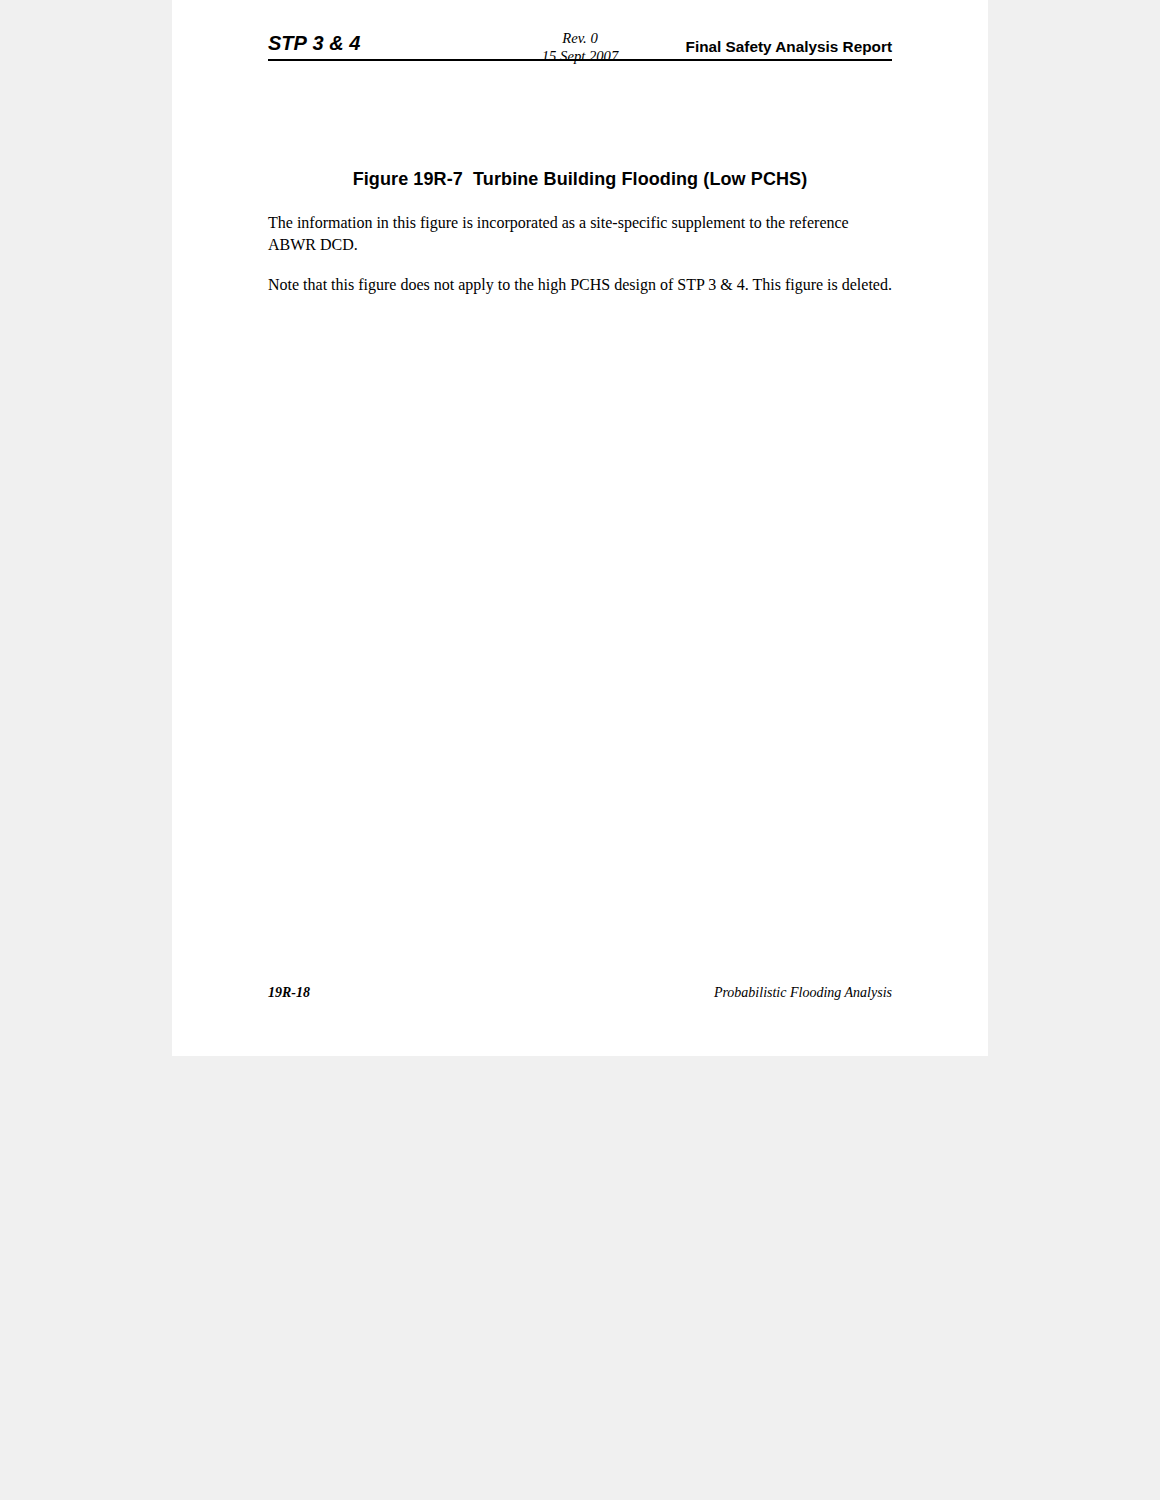Rev. 0
15 Sept 2007
STP 3 & 4
Final Safety Analysis Report
Figure 19R-7 Turbine Building Flooding (Low PCHS)
The information in this figure is incorporated as a site-specific supplement to the reference ABWR DCD.
Note that this figure does not apply to the high PCHS design of STP 3 & 4. This figure is deleted.
19R-18
Probabilistic Flooding Analysis